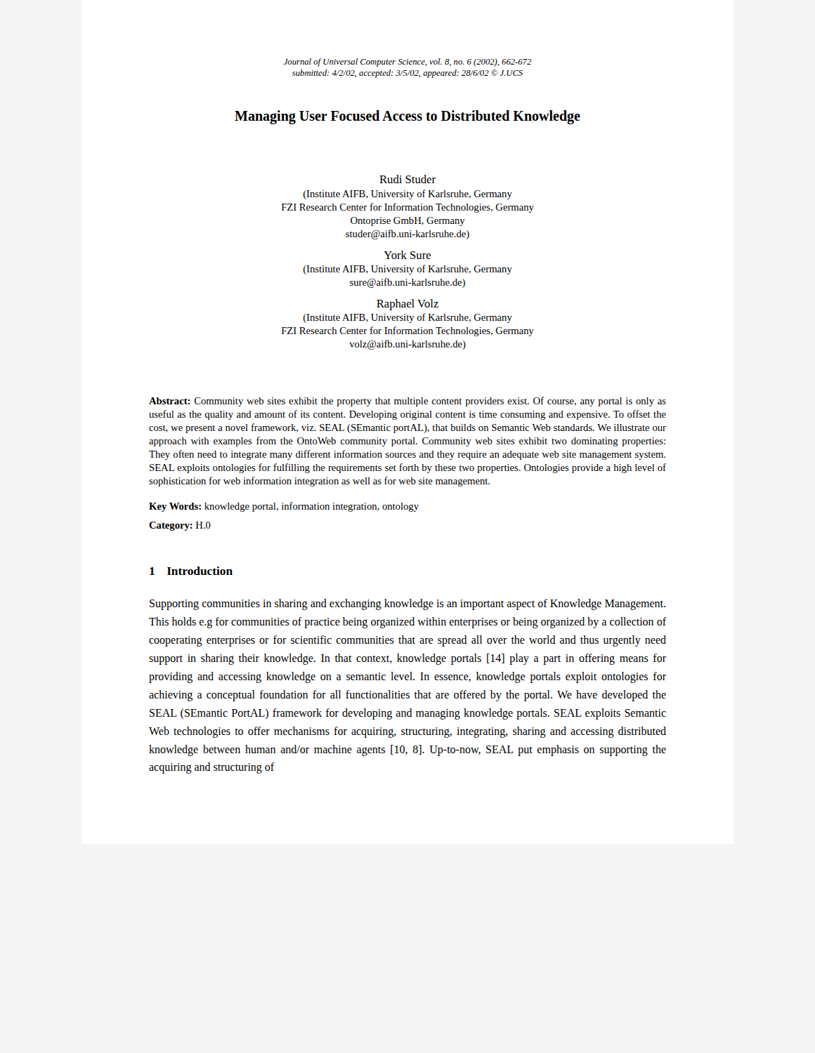Journal of Universal Computer Science, vol. 8, no. 6 (2002), 662-672
submitted: 4/2/02, accepted: 3/5/02, appeared: 28/6/02 © J.UCS
Managing User Focused Access to Distributed Knowledge
Rudi Studer
(Institute AIFB, University of Karlsruhe, Germany
FZI Research Center for Information Technologies, Germany
Ontoprise GmbH, Germany
studer@aifb.uni-karlsruhe.de)
York Sure
(Institute AIFB, University of Karlsruhe, Germany
sure@aifb.uni-karlsruhe.de)
Raphael Volz
(Institute AIFB, University of Karlsruhe, Germany
FZI Research Center for Information Technologies, Germany
volz@aifb.uni-karlsruhe.de)
Abstract: Community web sites exhibit the property that multiple content providers exist. Of course, any portal is only as useful as the quality and amount of its content. Developing original content is time consuming and expensive. To offset the cost, we present a novel framework, viz. SEAL (SEmantic portAL), that builds on Semantic Web standards. We illustrate our approach with examples from the OntoWeb community portal. Community web sites exhibit two dominating properties: They often need to integrate many different information sources and they require an adequate web site management system. SEAL exploits ontologies for fulfilling the requirements set forth by these two properties. Ontologies provide a high level of sophistication for web information integration as well as for web site management.
Key Words: knowledge portal, information integration, ontology
Category: H.0
1 Introduction
Supporting communities in sharing and exchanging knowledge is an important aspect of Knowledge Management. This holds e.g for communities of practice being organized within enterprises or being organized by a collection of cooperating enterprises or for scientific communities that are spread all over the world and thus urgently need support in sharing their knowledge. In that context, knowledge portals [14] play a part in offering means for providing and accessing knowledge on a semantic level. In essence, knowledge portals exploit ontologies for achieving a conceptual foundation for all functionalities that are offered by the portal. We have developed the SEAL (SEmantic PortAL) framework for developing and managing knowledge portals. SEAL exploits Semantic Web technologies to offer mechanisms for acquiring, structuring, integrating, sharing and accessing distributed knowledge between human and/or machine agents [10, 8]. Up-to-now, SEAL put emphasis on supporting the acquiring and structuring of